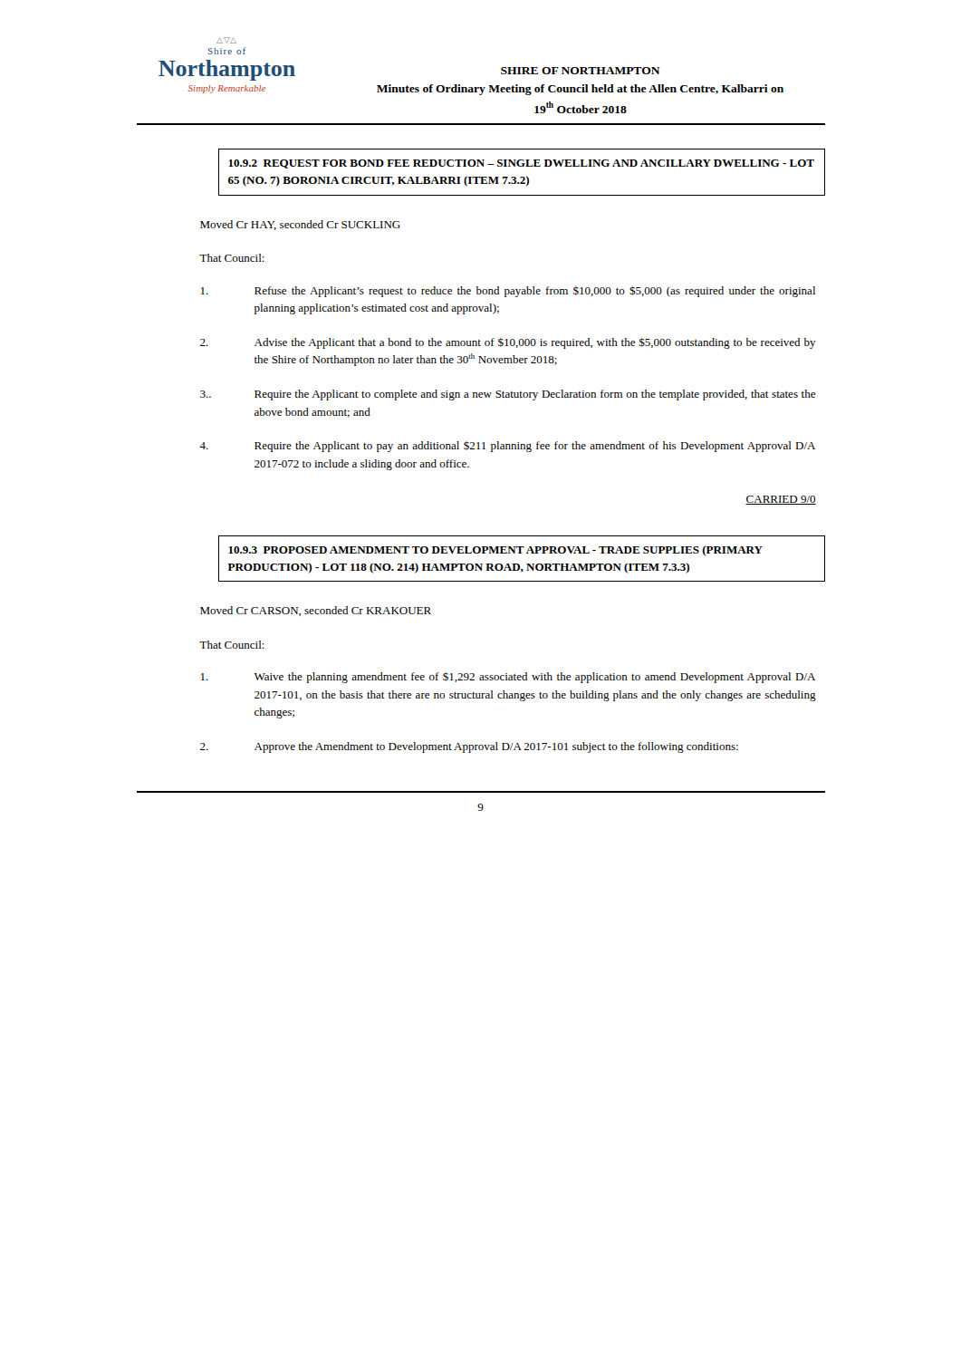△▽△
Shire of
Northampton
Simply Remarkable
SHIRE OF NORTHAMPTON
Minutes of Ordinary Meeting of Council held at the Allen Centre, Kalbarri on
19th October 2018
10.9.2 REQUEST FOR BOND FEE REDUCTION – SINGLE DWELLING AND ANCILLARY DWELLING - LOT 65 (NO. 7) BORONIA CIRCUIT, KALBARRI (ITEM 7.3.2)
Moved Cr HAY, seconded Cr SUCKLING
That Council:
1. Refuse the Applicant’s request to reduce the bond payable from $10,000 to $5,000 (as required under the original planning application’s estimated cost and approval);
2. Advise the Applicant that a bond to the amount of $10,000 is required, with the $5,000 outstanding to be received by the Shire of Northampton no later than the 30th November 2018;
3.. Require the Applicant to complete and sign a new Statutory Declaration form on the template provided, that states the above bond amount; and
4. Require the Applicant to pay an additional $211 planning fee for the amendment of his Development Approval D/A 2017-072 to include a sliding door and office.
CARRIED 9/0
10.9.3 PROPOSED AMENDMENT TO DEVELOPMENT APPROVAL - TRADE SUPPLIES (PRIMARY PRODUCTION) - LOT 118 (NO. 214) HAMPTON ROAD, NORTHAMPTON (ITEM 7.3.3)
Moved Cr CARSON, seconded Cr KRAKOUER
That Council:
1. Waive the planning amendment fee of $1,292 associated with the application to amend Development Approval D/A 2017-101, on the basis that there are no structural changes to the building plans and the only changes are scheduling changes;
2. Approve the Amendment to Development Approval D/A 2017-101 subject to the following conditions:
9